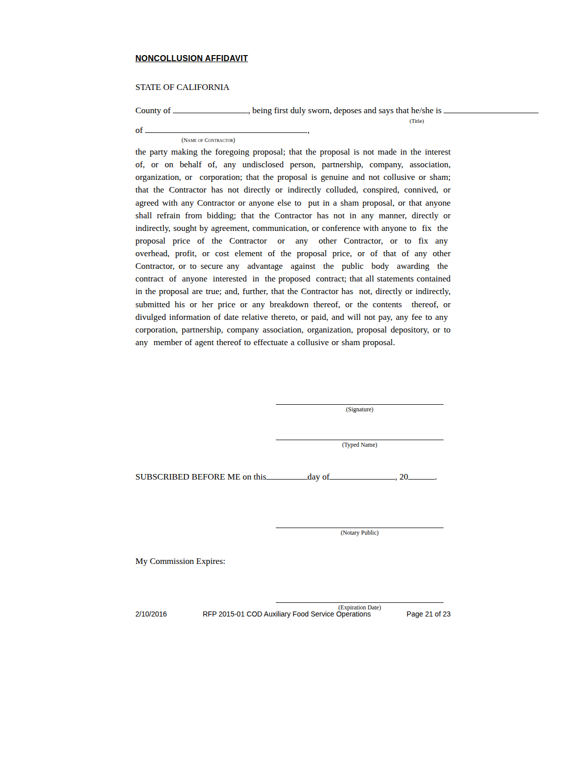NONCOLLUSION AFFIDAVIT
STATE OF CALIFORNIA
County of , being first duly sworn, deposes and says that he/she is
(Title)
of ,
(Name of Contractor)
the party making the foregoing proposal; that the proposal is not made in the interest of, or on behalf of, any undisclosed person, partnership, company, association, organization, or corporation; that the proposal is genuine and not collusive or sham; that the Contractor has not directly or indirectly colluded, conspired, connived, or agreed with any Contractor or anyone else to put in a sham proposal, or that anyone shall refrain from bidding; that the Contractor has not in any manner, directly or indirectly, sought by agreement, communication, or conference with anyone to fix the proposal price of the Contractor or any other Contractor, or to fix any overhead, profit, or cost element of the proposal price, or of that of any other Contractor, or to secure any advantage against the public body awarding the contract of anyone interested in the proposed contract; that all statements contained in the proposal are true; and, further, that the Contractor has not, directly or indirectly, submitted his or her price or any breakdown thereof, or the contents thereof, or divulged information of date relative thereto, or paid, and will not pay, any fee to any corporation, partnership, company association, organization, proposal depository, or to any member of agent thereof to effectuate a collusive or sham proposal.
(Signature)
(Typed Name)
SUBSCRIBED BEFORE ME on this day of , 20 .
(Notary Public)
My Commission Expires:
(Expiration Date)
2/10/2016
RFP 2015-01 COD Auxiliary Food Service Operations
Page 21 of 23